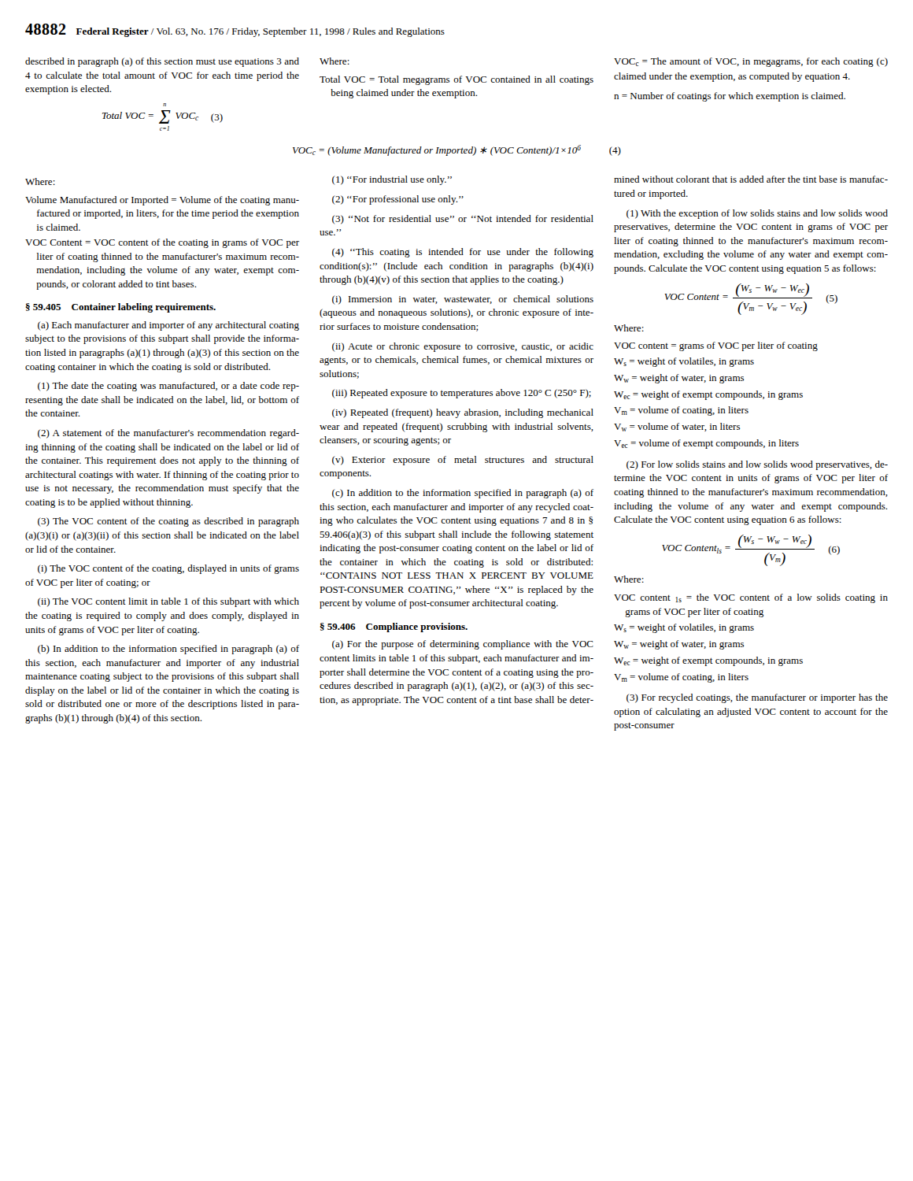48882 Federal Register / Vol. 63, No. 176 / Friday, September 11, 1998 / Rules and Regulations
described in paragraph (a) of this section must use equations 3 and 4 to calculate the total amount of VOC for each time period the exemption is elected.
Total VOC = n Σ c=1 VOCc (3)
Where:
Total VOC = Total megagrams of VOC contained in all coatings being claimed under the exemption.
VOCc = The amount of VOC, in megagrams, for each coating (c) claimed under the exemption, as computed by equation 4.
n = Number of coatings for which exemption is claimed.
VOCc = (Volume Manufactured or Imported) ∗ (VOC Content)/1×106 (4)
Where:
Volume Manufactured or Imported = Volume of the coating manufactured or imported, in liters, for the time period the exemption is claimed.
VOC Content = VOC content of the coating in grams of VOC per liter of coating thinned to the manufacturer's maximum recommendation, including the volume of any water, exempt compounds, or colorant added to tint bases.
§ 59.405 Container labeling requirements.
(a) Each manufacturer and importer of any architectural coating subject to the provisions of this subpart shall provide the information listed in paragraphs (a)(1) through (a)(3) of this section on the coating container in which the coating is sold or distributed.
(1) The date the coating was manufactured, or a date code representing the date shall be indicated on the label, lid, or bottom of the container.
(2) A statement of the manufacturer's recommendation regarding thinning of the coating shall be indicated on the label or lid of the container. This requirement does not apply to the thinning of architectural coatings with water. If thinning of the coating prior to use is not necessary, the recommendation must specify that the coating is to be applied without thinning.
(3) The VOC content of the coating as described in paragraph (a)(3)(i) or (a)(3)(ii) of this section shall be indicated on the label or lid of the container.
(i) The VOC content of the coating, displayed in units of grams of VOC per liter of coating; or
(ii) The VOC content limit in table 1 of this subpart with which the coating is required to comply and does comply, displayed in units of grams of VOC per liter of coating.
(b) In addition to the information specified in paragraph (a) of this section, each manufacturer and importer of any industrial maintenance coating subject to the provisions of this subpart shall display on the label or lid of the container in which the coating is sold or distributed one or more of the descriptions listed in paragraphs (b)(1) through (b)(4) of this section.
(1) ‘‘For industrial use only.’’
(2) ‘‘For professional use only.’’
(3) ‘‘Not for residential use’’ or ‘‘Not intended for residential use.’’
(4) ‘‘This coating is intended for use under the following condition(s):’’ (Include each condition in paragraphs (b)(4)(i) through (b)(4)(v) of this section that applies to the coating.)
(i) Immersion in water, wastewater, or chemical solutions (aqueous and nonaqueous solutions), or chronic exposure of interior surfaces to moisture condensation;
(ii) Acute or chronic exposure to corrosive, caustic, or acidic agents, or to chemicals, chemical fumes, or chemical mixtures or solutions;
(iii) Repeated exposure to temperatures above 120° C (250° F);
(iv) Repeated (frequent) heavy abrasion, including mechanical wear and repeated (frequent) scrubbing with industrial solvents, cleansers, or scouring agents; or
(v) Exterior exposure of metal structures and structural components.
(c) In addition to the information specified in paragraph (a) of this section, each manufacturer and importer of any recycled coating who calculates the VOC content using equations 7 and 8 in § 59.406(a)(3) of this subpart shall include the following statement indicating the post-consumer coating content on the label or lid of the container in which the coating is sold or distributed: ‘‘CONTAINS NOT LESS THAN X PERCENT BY VOLUME POST-CONSUMER COATING,’’ where ‘‘X’’ is replaced by the percent by volume of post-consumer architectural coating.
§ 59.406 Compliance provisions.
(a) For the purpose of determining compliance with the VOC content limits in table 1 of this subpart, each manufacturer and importer shall determine the VOC content of a coating using the procedures described in paragraph (a)(1), (a)(2), or (a)(3) of this section, as appropriate. The VOC content of a tint base shall be determined without colorant that is added after the tint base is manufactured or imported.
(1) With the exception of low solids stains and low solids wood preservatives, determine the VOC content in grams of VOC per liter of coating thinned to the manufacturer's maximum recommendation, excluding the volume of any water and exempt compounds. Calculate the VOC content using equation 5 as follows:
VOC Content = (Ws − Ww − Wec) (Vm − Vw − Vec) (5)
Where:
VOC content = grams of VOC per liter of coating
Ws = weight of volatiles, in grams
Ww = weight of water, in grams
Wec = weight of exempt compounds, in grams
Vm = volume of coating, in liters
Vw = volume of water, in liters
Vec = volume of exempt compounds, in liters
(2) For low solids stains and low solids wood preservatives, determine the VOC content in units of grams of VOC per liter of coating thinned to the manufacturer's maximum recommendation, including the volume of any water and exempt compounds. Calculate the VOC content using equation 6 as follows:
VOC Contentls = (Ws − Ww − Wec) (Vm) (6)
Where:
VOC content 1s = the VOC content of a low solids coating in grams of VOC per liter of coating
Ws = weight of volatiles, in grams
Ww = weight of water, in grams
Wec = weight of exempt compounds, in grams
Vm = volume of coating, in liters
(3) For recycled coatings, the manufacturer or importer has the option of calculating an adjusted VOC content to account for the post-consumer